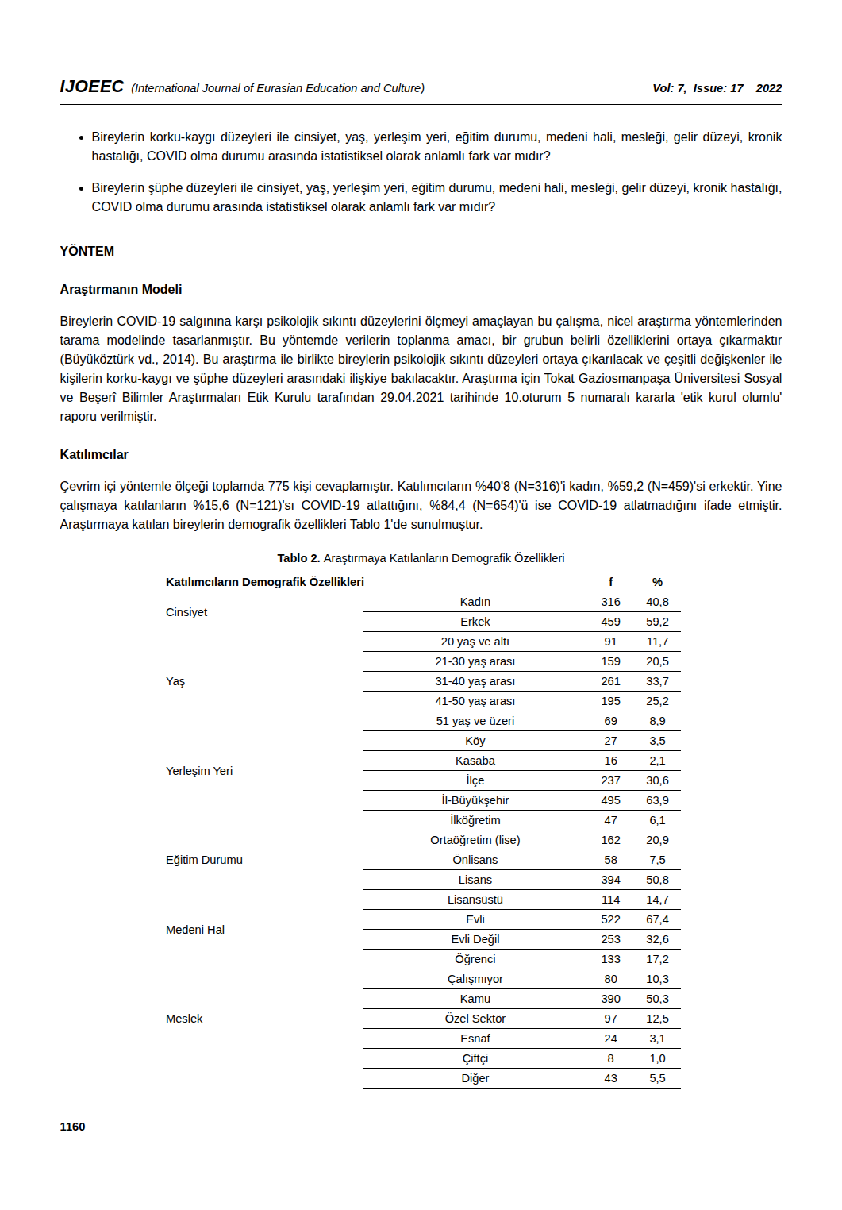IJOEEC (International Journal of Eurasian Education and Culture) Vol: 7, Issue: 17 2022
Bireylerin korku-kaygı düzeyleri ile cinsiyet, yaş, yerleşim yeri, eğitim durumu, medeni hali, mesleği, gelir düzeyi, kronik hastalığı, COVID olma durumu arasında istatistiksel olarak anlamlı fark var mıdır?
Bireylerin şüphe düzeyleri ile cinsiyet, yaş, yerleşim yeri, eğitim durumu, medeni hali, mesleği, gelir düzeyi, kronik hastalığı, COVID olma durumu arasında istatistiksel olarak anlamlı fark var mıdır?
YÖNTEM
Araştırmanın Modeli
Bireylerin COVID-19 salgınına karşı psikolojik sıkıntı düzeylerini ölçmeyi amaçlayan bu çalışma, nicel araştırma yöntemlerinden tarama modelinde tasarlanmıştır. Bu yöntemde verilerin toplanma amacı, bir grubun belirli özelliklerini ortaya çıkarmaktır (Büyüköztürk vd., 2014). Bu araştırma ile birlikte bireylerin psikolojik sıkıntı düzeyleri ortaya çıkarılacak ve çeşitli değişkenler ile kişilerin korku-kaygı ve şüphe düzeyleri arasındaki ilişkiye bakılacaktır. Araştırma için Tokat Gaziosmanpaşa Üniversitesi Sosyal ve Beşerî Bilimler Araştırmaları Etik Kurulu tarafından 29.04.2021 tarihinde 10.oturum 5 numaralı kararla 'etik kurul olumlu' raporu verilmiştir.
Katılımcılar
Çevrim içi yöntemle ölçeği toplamda 775 kişi cevaplamıştır. Katılımcıların %40'8 (N=316)'i kadın, %59,2 (N=459)'si erkektir. Yine çalışmaya katılanların %15,6 (N=121)'sı COVID-19 atlattığını, %84,4 (N=654)'ü ise COVİD-19 atlatmadığını ifade etmiştir. Araştırmaya katılan bireylerin demografik özellikleri Tablo 1'de sunulmuştur.
Tablo 2. Araştırmaya Katılanların Demografik Özellikleri
| Katılımcıların Demografik Özellikleri | f | % |
| --- | --- | --- |
| Cinsiyet | Kadın | 316 | 40,8 |
| Erkek | 459 | 59,2 |
| Yaş | 20 yaş ve altı | 91 | 11,7 |
| 21-30 yaş arası | 159 | 20,5 |
| 31-40 yaş arası | 261 | 33,7 |
| 41-50 yaş arası | 195 | 25,2 |
| 51 yaş ve üzeri | 69 | 8,9 |
| Yerleşim Yeri | Köy | 27 | 3,5 |
| Kasaba | 16 | 2,1 |
| İlçe | 237 | 30,6 |
| İl-Büyükşehir | 495 | 63,9 |
| Eğitim Durumu | İlköğretim | 47 | 6,1 |
| Ortaöğretim (lise) | 162 | 20,9 |
| Önlisans | 58 | 7,5 |
| Lisans | 394 | 50,8 |
| Lisansüstü | 114 | 14,7 |
| Medeni Hal | Evli | 522 | 67,4 |
| Evli Değil | 253 | 32,6 |
| Meslek | Öğrenci | 133 | 17,2 |
| Çalışmıyor | 80 | 10,3 |
| Kamu | 390 | 50,3 |
| Özel Sektör | 97 | 12,5 |
| Esnaf | 24 | 3,1 |
| Çiftçi | 8 | 1,0 |
| Diğer | 43 | 5,5 |
1160